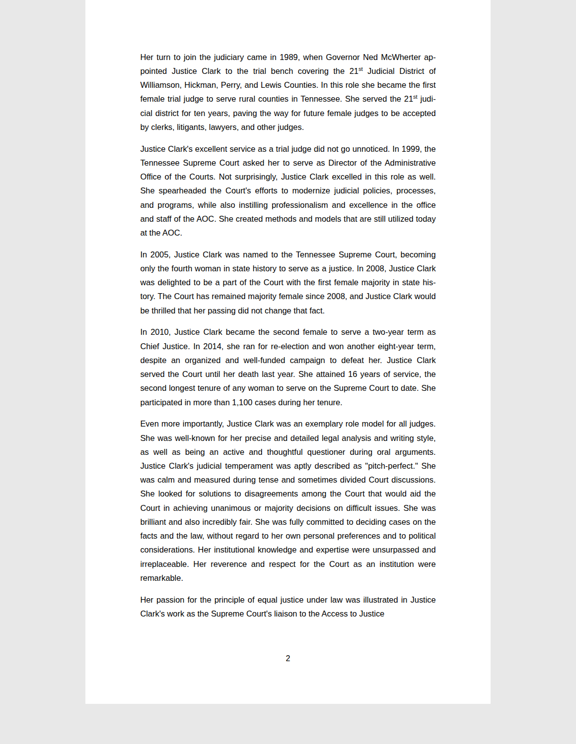Her turn to join the judiciary came in 1989, when Governor Ned McWherter appointed Justice Clark to the trial bench covering the 21st Judicial District of Williamson, Hickman, Perry, and Lewis Counties. In this role she became the first female trial judge to serve rural counties in Tennessee. She served the 21st judicial district for ten years, paving the way for future female judges to be accepted by clerks, litigants, lawyers, and other judges.
Justice Clark's excellent service as a trial judge did not go unnoticed. In 1999, the Tennessee Supreme Court asked her to serve as Director of the Administrative Office of the Courts. Not surprisingly, Justice Clark excelled in this role as well. She spearheaded the Court's efforts to modernize judicial policies, processes, and programs, while also instilling professionalism and excellence in the office and staff of the AOC. She created methods and models that are still utilized today at the AOC.
In 2005, Justice Clark was named to the Tennessee Supreme Court, becoming only the fourth woman in state history to serve as a justice. In 2008, Justice Clark was delighted to be a part of the Court with the first female majority in state history. The Court has remained majority female since 2008, and Justice Clark would be thrilled that her passing did not change that fact.
In 2010, Justice Clark became the second female to serve a two-year term as Chief Justice. In 2014, she ran for re-election and won another eight-year term, despite an organized and well-funded campaign to defeat her. Justice Clark served the Court until her death last year. She attained 16 years of service, the second longest tenure of any woman to serve on the Supreme Court to date. She participated in more than 1,100 cases during her tenure.
Even more importantly, Justice Clark was an exemplary role model for all judges. She was well-known for her precise and detailed legal analysis and writing style, as well as being an active and thoughtful questioner during oral arguments. Justice Clark's judicial temperament was aptly described as "pitch-perfect." She was calm and measured during tense and sometimes divided Court discussions. She looked for solutions to disagreements among the Court that would aid the Court in achieving unanimous or majority decisions on difficult issues. She was brilliant and also incredibly fair. She was fully committed to deciding cases on the facts and the law, without regard to her own personal preferences and to political considerations. Her institutional knowledge and expertise were unsurpassed and irreplaceable. Her reverence and respect for the Court as an institution were remarkable.
Her passion for the principle of equal justice under law was illustrated in Justice Clark's work as the Supreme Court's liaison to the Access to Justice
2